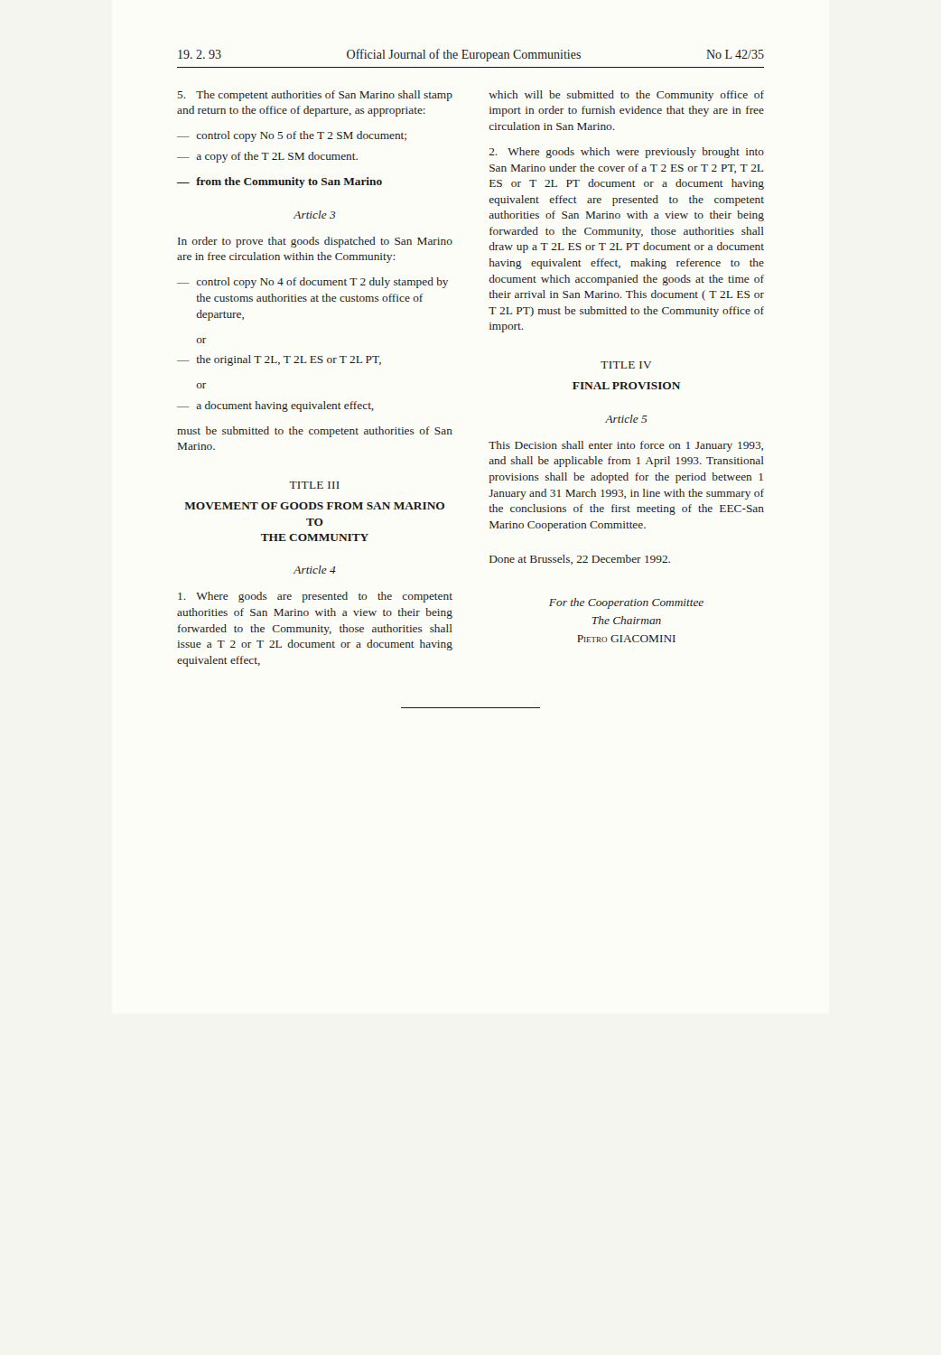19. 2. 93 Official Journal of the European Communities No L 42/35
5. The competent authorities of San Marino shall stamp and return to the office of departure, as appropriate:
control copy No 5 of the T 2 SM document;
a copy of the T 2L SM document.
from the Community to San Marino
Article 3
In order to prove that goods dispatched to San Marino are in free circulation within the Community:
control copy No 4 of document T 2 duly stamped by the customs authorities at the customs office of departure,
or
the original T 2L, T 2L ES or T 2L PT,
or
a document having equivalent effect,
must be submitted to the competent authorities of San Marino.
TITLE III
MOVEMENT OF GOODS FROM SAN MARINO TO
THE COMMUNITY
Article 4
1. Where goods are presented to the competent authorities of San Marino with a view to their being forwarded to the Community, those authorities shall issue a T 2 or T 2L document or a document having equivalent effect,
which will be submitted to the Community office of import in order to furnish evidence that they are in free circulation in San Marino.
2. Where goods which were previously brought into San Marino under the cover of a T 2 ES or T 2 PT, T 2L ES or T 2L PT document or a document having equivalent effect are presented to the competent authorities of San Marino with a view to their being forwarded to the Community, those authorities shall draw up a T 2L ES or T 2L PT document or a document having equivalent effect, making reference to the document which accompanied the goods at the time of their arrival in San Marino. This document ( T 2L ES or T 2L PT) must be submitted to the Community office of import.
TITLE IV
FINAL PROVISION
Article 5
This Decision shall enter into force on 1 January 1993, and shall be applicable from 1 April 1993. Transitional provisions shall be adopted for the period between 1 January and 31 March 1993, in line with the summary of the conclusions of the first meeting of the EEC-San Marino Cooperation Committee.
Done at Brussels, 22 December 1992.
For the Cooperation Committee
The Chairman
Pietro GIACOMINI